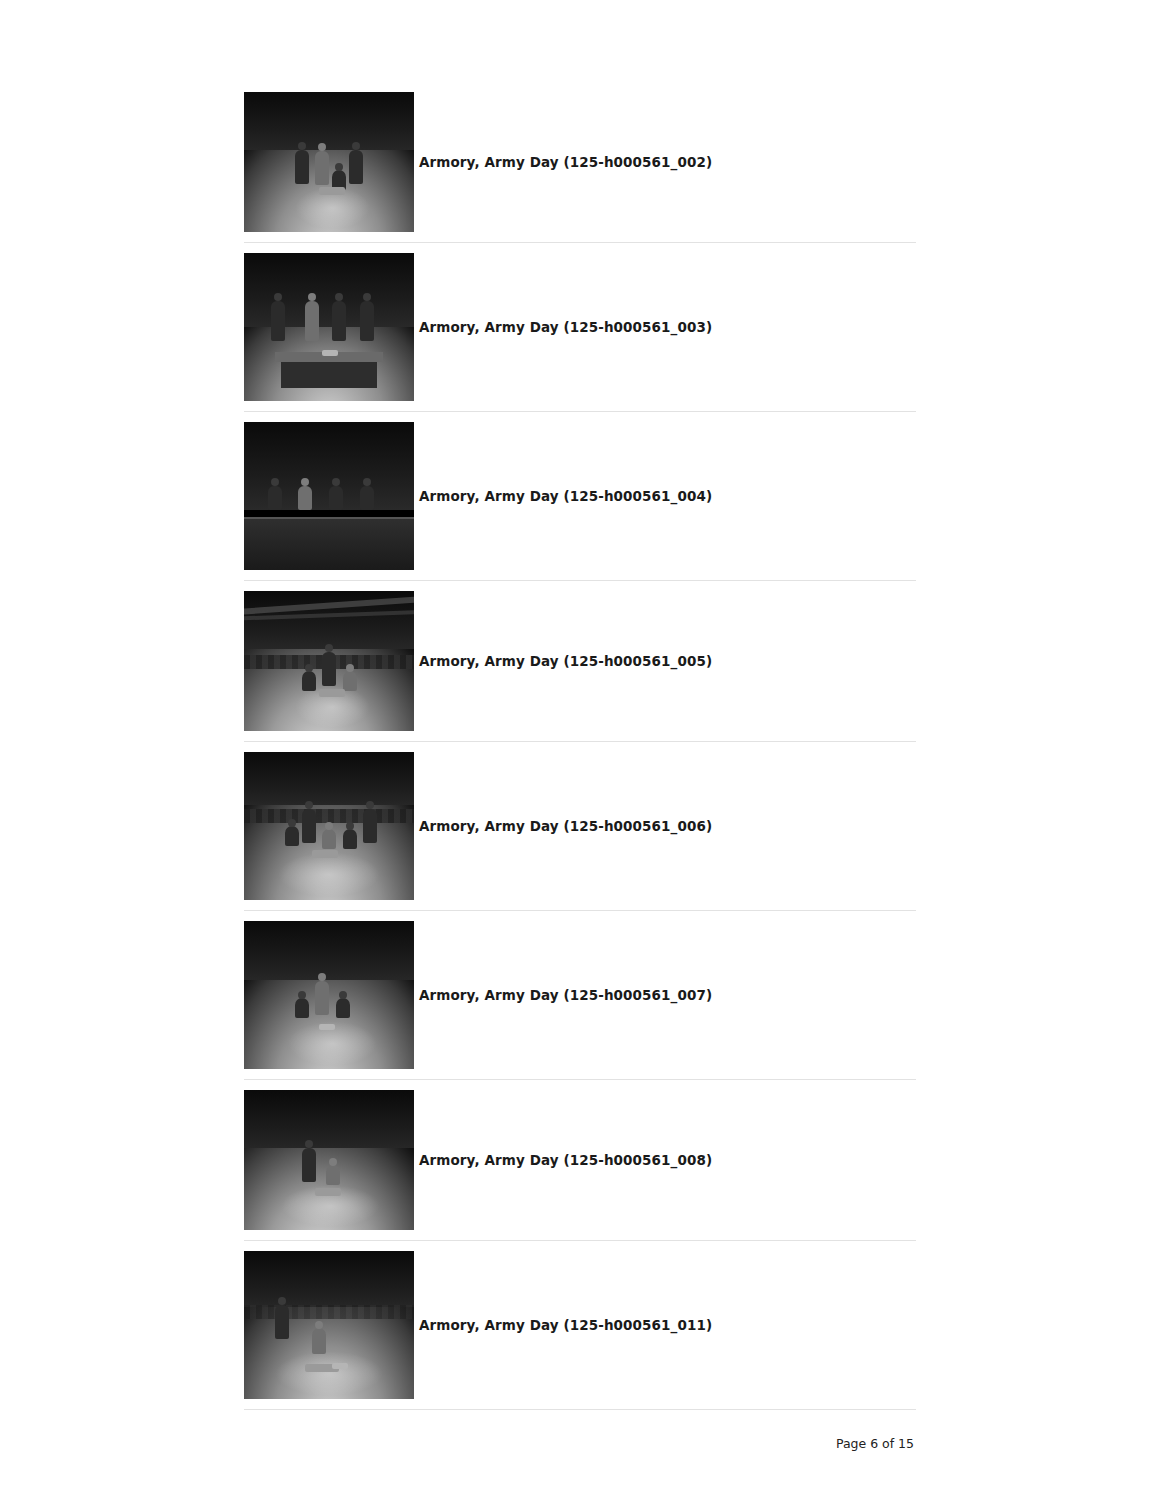| | Armory, Army Day (125-h000561_002) |
| | Armory, Army Day (125-h000561_003) |
| | Armory, Army Day (125-h000561_004) |
| | Armory, Army Day (125-h000561_005) |
| | Armory, Army Day (125-h000561_006) |
| | Armory, Army Day (125-h000561_007) |
| | Armory, Army Day (125-h000561_008) |
| | Armory, Army Day (125-h000561_011) |
Page 6 of 15